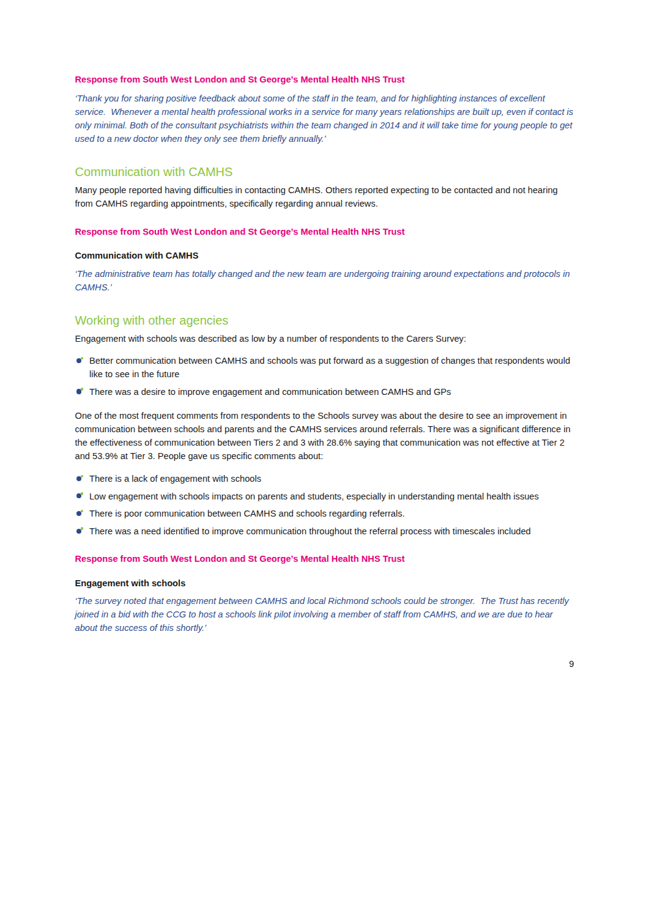Response from South West London and St George’s Mental Health NHS Trust
‘Thank you for sharing positive feedback about some of the staff in the team, and for highlighting instances of excellent service. Whenever a mental health professional works in a service for many years relationships are built up, even if contact is only minimal. Both of the consultant psychiatrists within the team changed in 2014 and it will take time for young people to get used to a new doctor when they only see them briefly annually.’
Communication with CAMHS
Many people reported having difficulties in contacting CAMHS. Others reported expecting to be contacted and not hearing from CAMHS regarding appointments, specifically regarding annual reviews.
Response from South West London and St George’s Mental Health NHS Trust
Communication with CAMHS
‘The administrative team has totally changed and the new team are undergoing training around expectations and protocols in CAMHS.’
Working with other agencies
Engagement with schools was described as low by a number of respondents to the Carers Survey:
Better communication between CAMHS and schools was put forward as a suggestion of changes that respondents would like to see in the future
There was a desire to improve engagement and communication between CAMHS and GPs
One of the most frequent comments from respondents to the Schools survey was about the desire to see an improvement in communication between schools and parents and the CAMHS services around referrals. There was a significant difference in the effectiveness of communication between Tiers 2 and 3 with 28.6% saying that communication was not effective at Tier 2 and 53.9% at Tier 3. People gave us specific comments about:
There is a lack of engagement with schools
Low engagement with schools impacts on parents and students, especially in understanding mental health issues
There is poor communication between CAMHS and schools regarding referrals.
There was a need identified to improve communication throughout the referral process with timescales included
Response from South West London and St George’s Mental Health NHS Trust
Engagement with schools
‘The survey noted that engagement between CAMHS and local Richmond schools could be stronger. The Trust has recently joined in a bid with the CCG to host a schools link pilot involving a member of staff from CAMHS, and we are due to hear about the success of this shortly.’
9